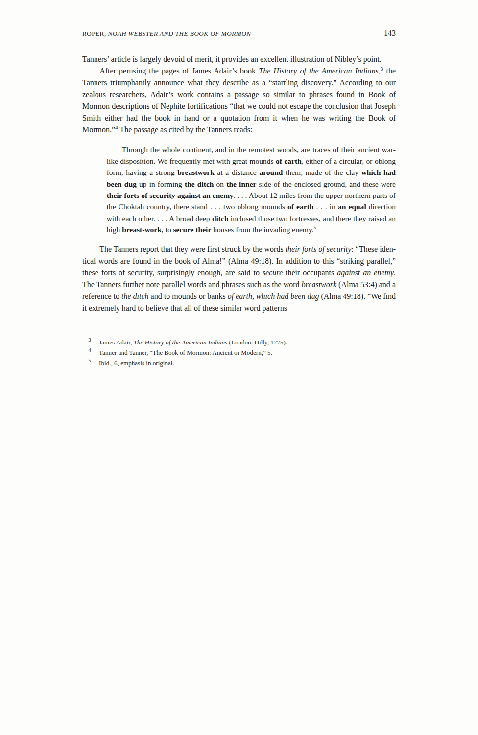Roper, Noah Webster and the Book of Mormon 143
Tanners’ article is largely devoid of merit, it provides an excellent illustration of Nibley’s point.
After perusing the pages of James Adair’s book The History of the American Indians,3 the Tanners triumphantly announce what they describe as a “startling discovery.” According to our zealous researchers, Adair’s work contains a passage so similar to phrases found in Book of Mormon descriptions of Nephite fortifications “that we could not escape the conclusion that Joseph Smith either had the book in hand or a quotation from it when he was writing the Book of Mormon.”4 The passage as cited by the Tanners reads:
Through the whole continent, and in the remotest woods, are traces of their ancient warlike disposition. We frequently met with great mounds of earth, either of a circular, or oblong form, having a strong breastwork at a distance around them, made of the clay which had been dug up in forming the ditch on the inner side of the enclosed ground, and these were their forts of security against an enemy. . . . About 12 miles from the upper northern parts of the Choktah country, there stand . . . two oblong mounds of earth . . . in an equal direction with each other. . . . A broad deep ditch inclosed those two fortresses, and there they raised an high breast-work, to secure their houses from the invading enemy.5
The Tanners report that they were first struck by the words their forts of security: “These identical words are found in the book of Alma!” (Alma 49:18). In addition to this “striking parallel,” these forts of security, surprisingly enough, are said to secure their occupants against an enemy. The Tanners further note parallel words and phrases such as the word breastwork (Alma 53:4) and a reference to the ditch and to mounds or banks of earth, which had been dug (Alma 49:18). “We find it extremely hard to believe that all of these similar word patterns
3 James Adair, The History of the American Indians (London: Dilly, 1775).
4 Tanner and Tanner, “The Book of Mormon: Ancient or Modern,” 5.
5 Ibid., 6, emphasis in original.